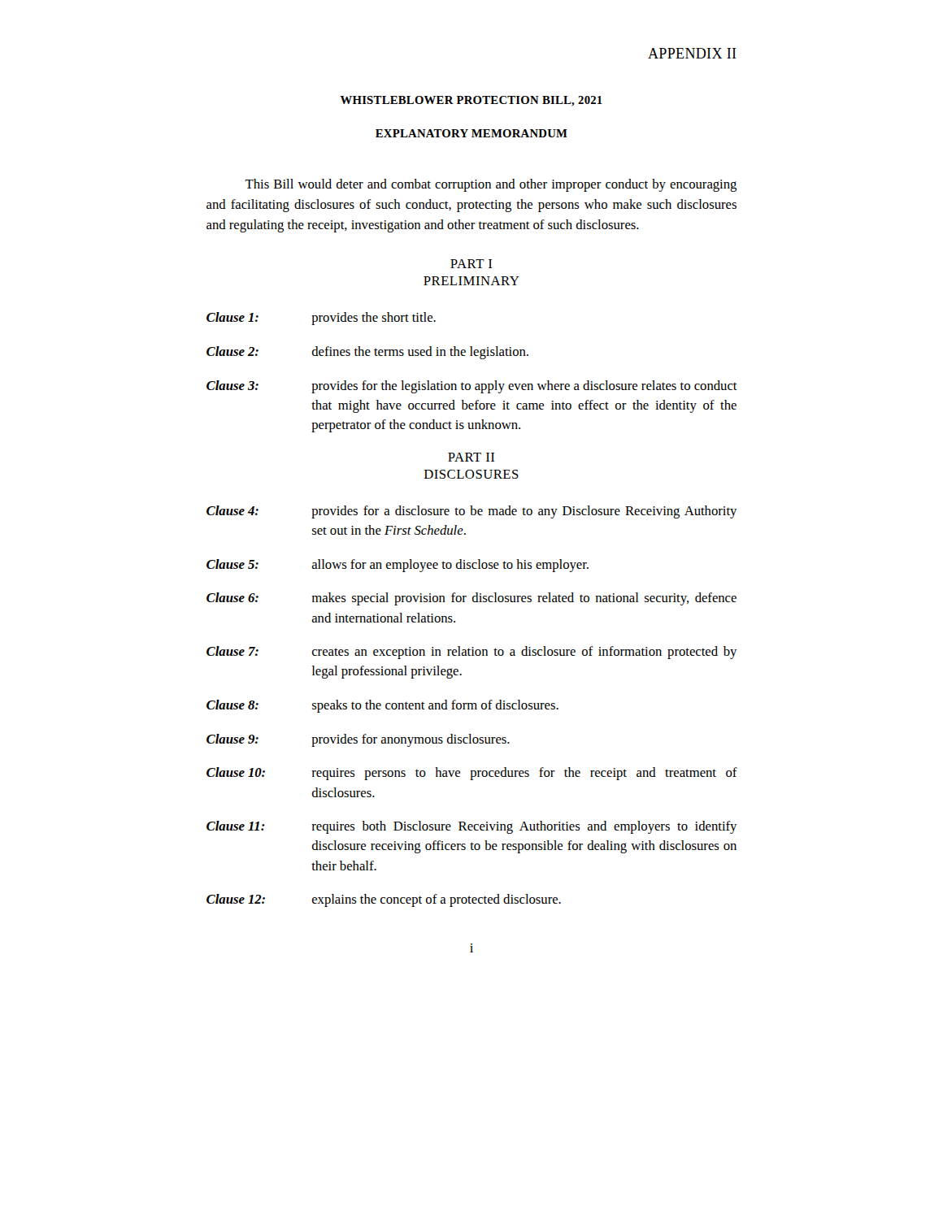APPENDIX II
WHISTLEBLOWER PROTECTION BILL, 2021
EXPLANATORY MEMORANDUM
This Bill would deter and combat corruption and other improper conduct by encouraging and facilitating disclosures of such conduct, protecting the persons who make such disclosures and regulating the receipt, investigation and other treatment of such disclosures.
PART I PRELIMINARY
| Clause 1: | provides the short title. |
| Clause 2: | defines the terms used in the legislation. |
| Clause 3: | provides for the legislation to apply even where a disclosure relates to conduct that might have occurred before it came into effect or the identity of the perpetrator of the conduct is unknown. |
PART II DISCLOSURES
| Clause 4: | provides for a disclosure to be made to any Disclosure Receiving Authority set out in the First Schedule . |
| Clause 5: | allows for an employee to disclose to his employer. |
| Clause 6: | makes special provision for disclosures related to national security, defence and international relations. |
| Clause 7: | creates an exception in relation to a disclosure of information protected by legal professional privilege. |
| Clause 8: | speaks to the content and form of disclosures. |
| Clause 9: | provides for anonymous disclosures. |
| Clause 10: | requires persons to have procedures for the receipt and treatment of disclosures. |
| Clause 11: | requires both Disclosure Receiving Authorities and employers to identify disclosure receiving officers to be responsible for dealing with disclosures on their behalf. |
| Clause 12: | explains the concept of a protected disclosure. |
i